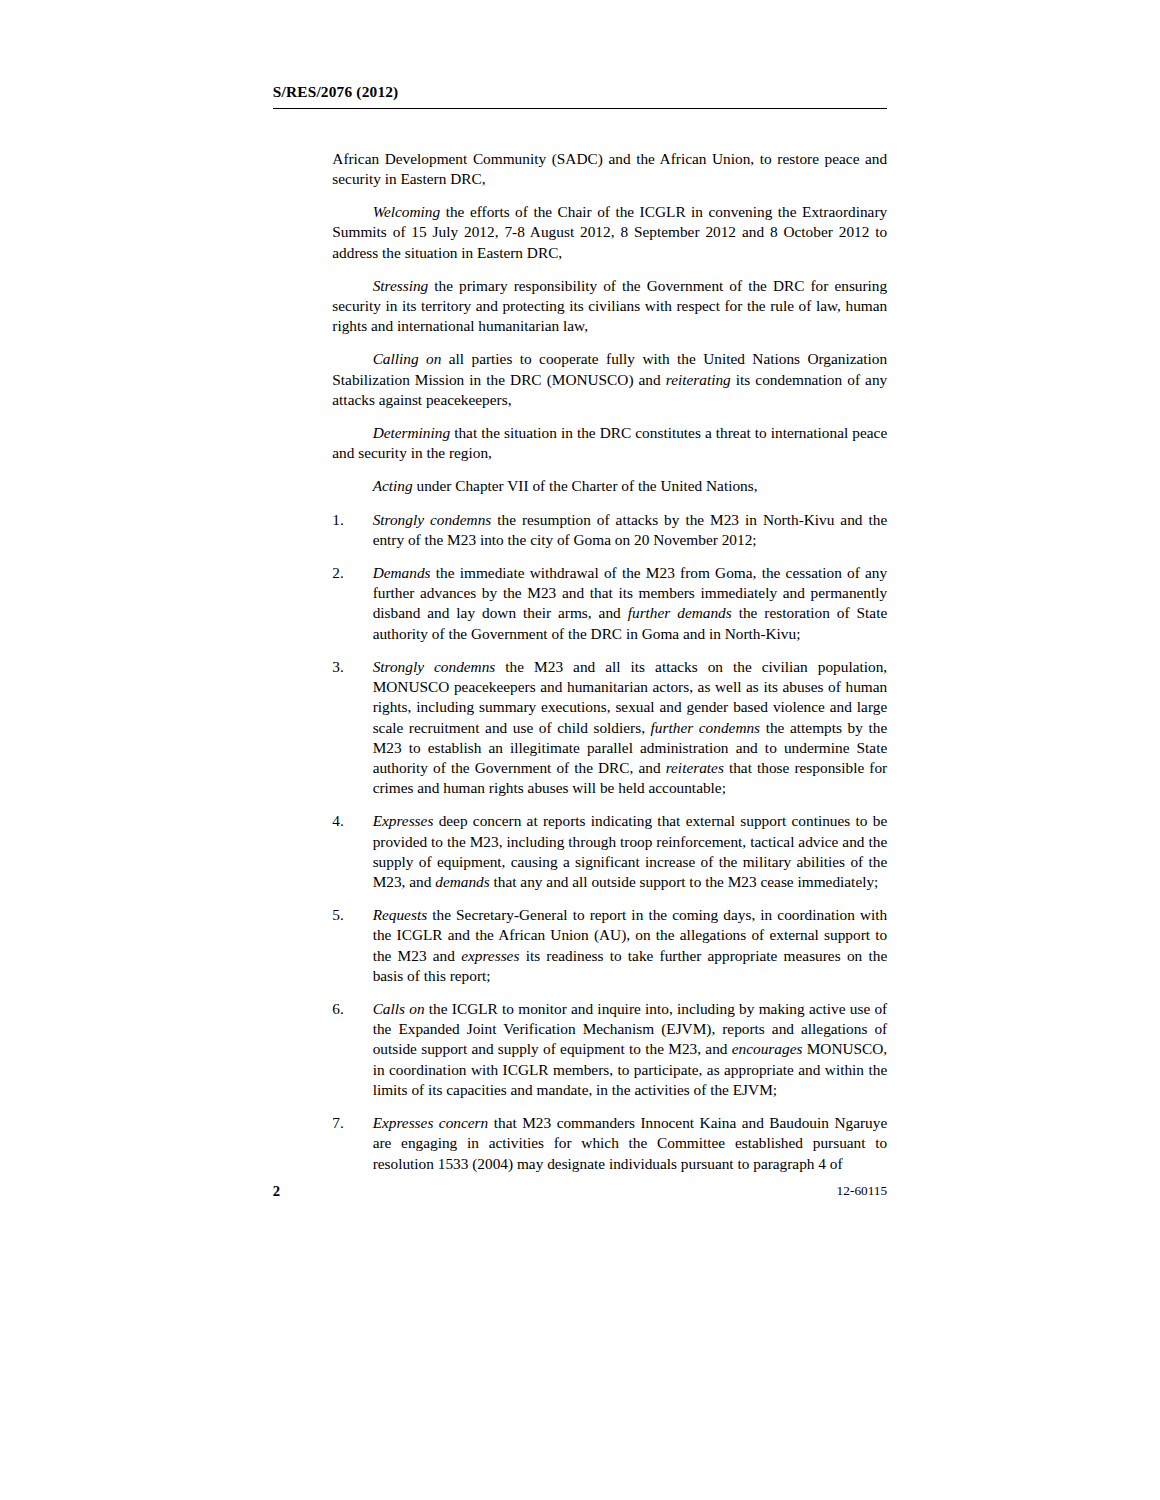S/RES/2076 (2012)
African Development Community (SADC) and the African Union, to restore peace and security in Eastern DRC,
Welcoming the efforts of the Chair of the ICGLR in convening the Extraordinary Summits of 15 July 2012, 7-8 August 2012, 8 September 2012 and 8 October 2012 to address the situation in Eastern DRC,
Stressing the primary responsibility of the Government of the DRC for ensuring security in its territory and protecting its civilians with respect for the rule of law, human rights and international humanitarian law,
Calling on all parties to cooperate fully with the United Nations Organization Stabilization Mission in the DRC (MONUSCO) and reiterating its condemnation of any attacks against peacekeepers,
Determining that the situation in the DRC constitutes a threat to international peace and security in the region,
Acting under Chapter VII of the Charter of the United Nations,
1. Strongly condemns the resumption of attacks by the M23 in North-Kivu and the entry of the M23 into the city of Goma on 20 November 2012;
2. Demands the immediate withdrawal of the M23 from Goma, the cessation of any further advances by the M23 and that its members immediately and permanently disband and lay down their arms, and further demands the restoration of State authority of the Government of the DRC in Goma and in North-Kivu;
3. Strongly condemns the M23 and all its attacks on the civilian population, MONUSCO peacekeepers and humanitarian actors, as well as its abuses of human rights, including summary executions, sexual and gender based violence and large scale recruitment and use of child soldiers, further condemns the attempts by the M23 to establish an illegitimate parallel administration and to undermine State authority of the Government of the DRC, and reiterates that those responsible for crimes and human rights abuses will be held accountable;
4. Expresses deep concern at reports indicating that external support continues to be provided to the M23, including through troop reinforcement, tactical advice and the supply of equipment, causing a significant increase of the military abilities of the M23, and demands that any and all outside support to the M23 cease immediately;
5. Requests the Secretary-General to report in the coming days, in coordination with the ICGLR and the African Union (AU), on the allegations of external support to the M23 and expresses its readiness to take further appropriate measures on the basis of this report;
6. Calls on the ICGLR to monitor and inquire into, including by making active use of the Expanded Joint Verification Mechanism (EJVM), reports and allegations of outside support and supply of equipment to the M23, and encourages MONUSCO, in coordination with ICGLR members, to participate, as appropriate and within the limits of its capacities and mandate, in the activities of the EJVM;
7. Expresses concern that M23 commanders Innocent Kaina and Baudouin Ngaruye are engaging in activities for which the Committee established pursuant to resolution 1533 (2004) may designate individuals pursuant to paragraph 4 of
2 12-60115